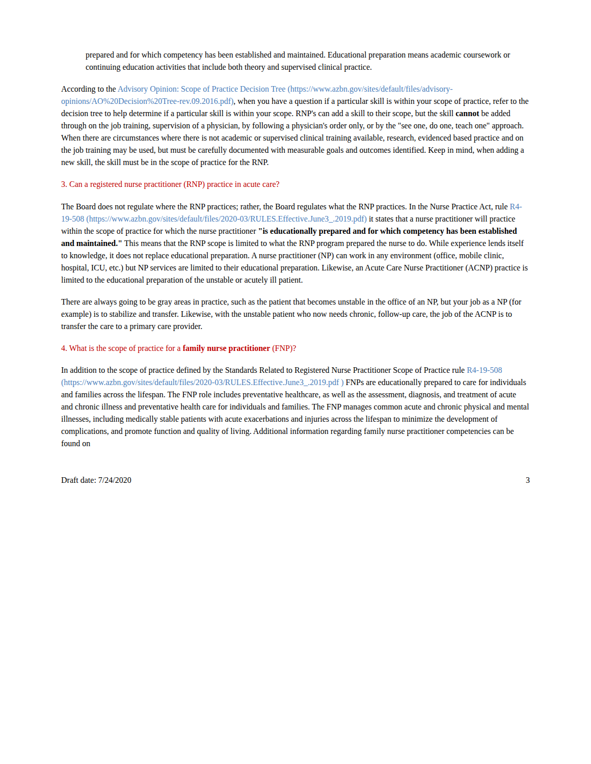prepared and for which competency has been established and maintained. Educational preparation means academic coursework or continuing education activities that include both theory and supervised clinical practice.
According to the Advisory Opinion: Scope of Practice Decision Tree (https://www.azbn.gov/sites/default/files/advisory-opinions/AO%20Decision%20Tree-rev.09.2016.pdf), when you have a question if a particular skill is within your scope of practice, refer to the decision tree to help determine if a particular skill is within your scope. RNP's can add a skill to their scope, but the skill cannot be added through on the job training, supervision of a physician, by following a physician's order only, or by the "see one, do one, teach one" approach. When there are circumstances where there is not academic or supervised clinical training available, research, evidenced based practice and on the job training may be used, but must be carefully documented with measurable goals and outcomes identified. Keep in mind, when adding a new skill, the skill must be in the scope of practice for the RNP.
3. Can a registered nurse practitioner (RNP) practice in acute care?
The Board does not regulate where the RNP practices; rather, the Board regulates what the RNP practices. In the Nurse Practice Act, rule R4-19-508 (https://www.azbn.gov/sites/default/files/2020-03/RULES.Effective.June3_.2019.pdf) it states that a nurse practitioner will practice within the scope of practice for which the nurse practitioner "is educationally prepared and for which competency has been established and maintained." This means that the RNP scope is limited to what the RNP program prepared the nurse to do. While experience lends itself to knowledge, it does not replace educational preparation. A nurse practitioner (NP) can work in any environment (office, mobile clinic, hospital, ICU, etc.) but NP services are limited to their educational preparation. Likewise, an Acute Care Nurse Practitioner (ACNP) practice is limited to the educational preparation of the unstable or acutely ill patient.
There are always going to be gray areas in practice, such as the patient that becomes unstable in the office of an NP, but your job as a NP (for example) is to stabilize and transfer. Likewise, with the unstable patient who now needs chronic, follow-up care, the job of the ACNP is to transfer the care to a primary care provider.
4. What is the scope of practice for a family nurse practitioner (FNP)?
In addition to the scope of practice defined by the Standards Related to Registered Nurse Practitioner Scope of Practice rule R4-19-508 (https://www.azbn.gov/sites/default/files/2020-03/RULES.Effective.June3_.2019.pdf ) FNPs are educationally prepared to care for individuals and families across the lifespan. The FNP role includes preventative healthcare, as well as the assessment, diagnosis, and treatment of acute and chronic illness and preventative health care for individuals and families. The FNP manages common acute and chronic physical and mental illnesses, including medically stable patients with acute exacerbations and injuries across the lifespan to minimize the development of complications, and promote function and quality of living. Additional information regarding family nurse practitioner competencies can be found on
Draft date: 7/24/2020 3